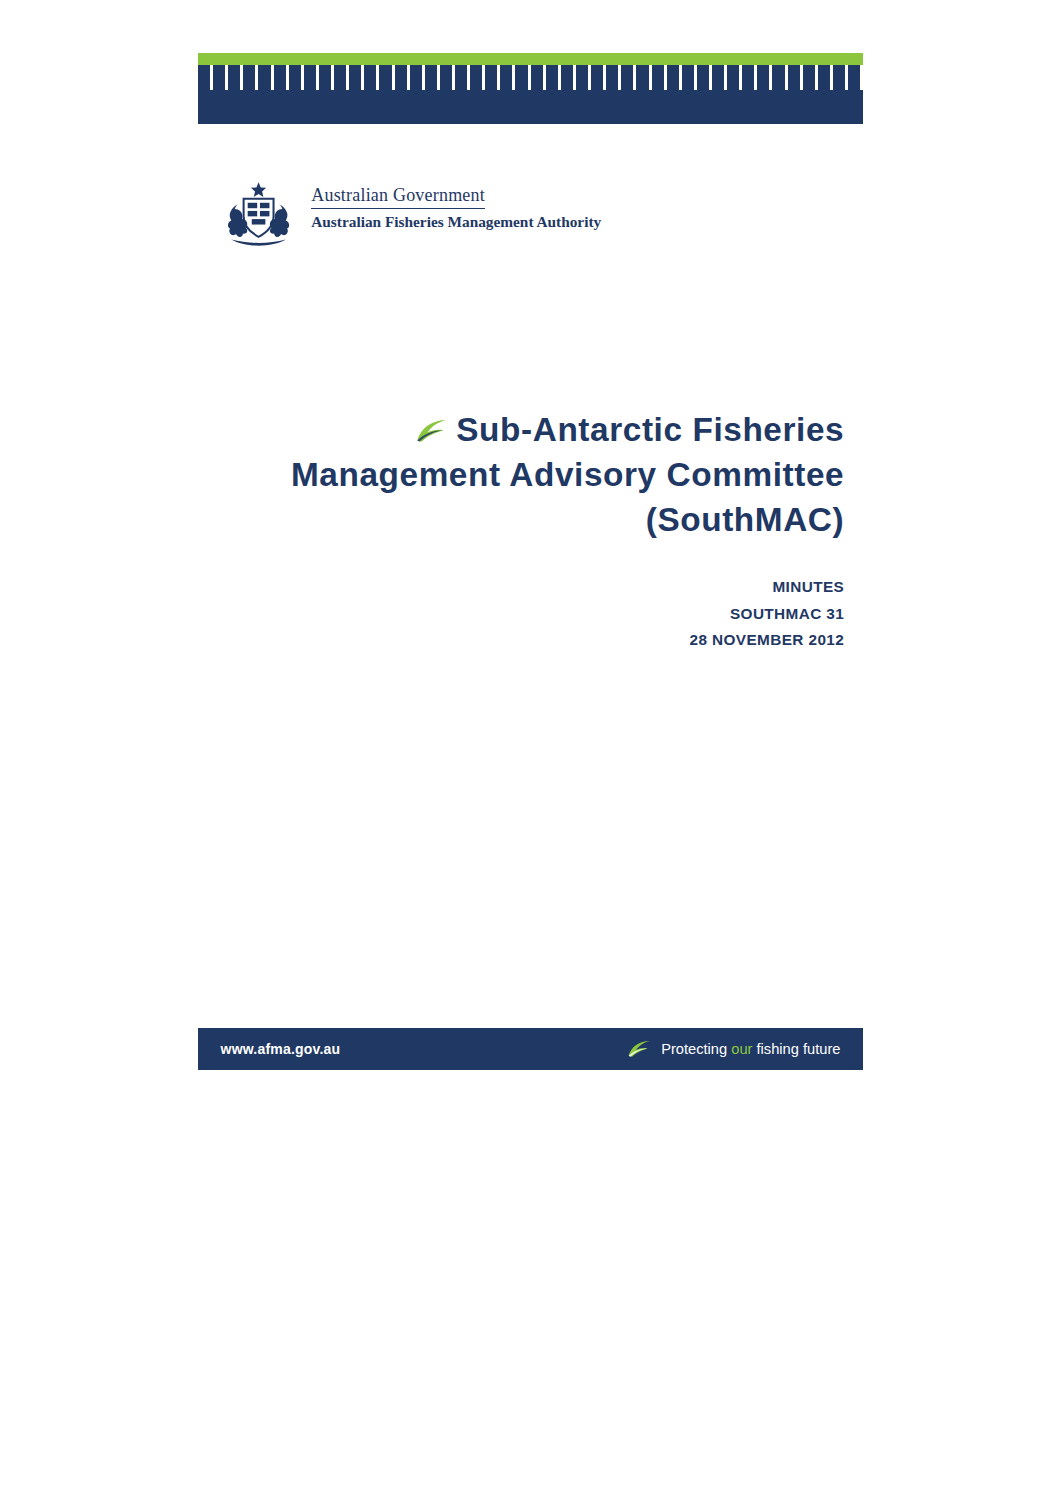Australian Government Australian Fisheries Management Authority
Sub-Antarctic Fisheries
Management Advisory Committee
(SouthMAC)
MINUTES
SOUTHMAC 31
28 NOVEMBER 2012
www.afma.gov.au
Protecting our fishing future